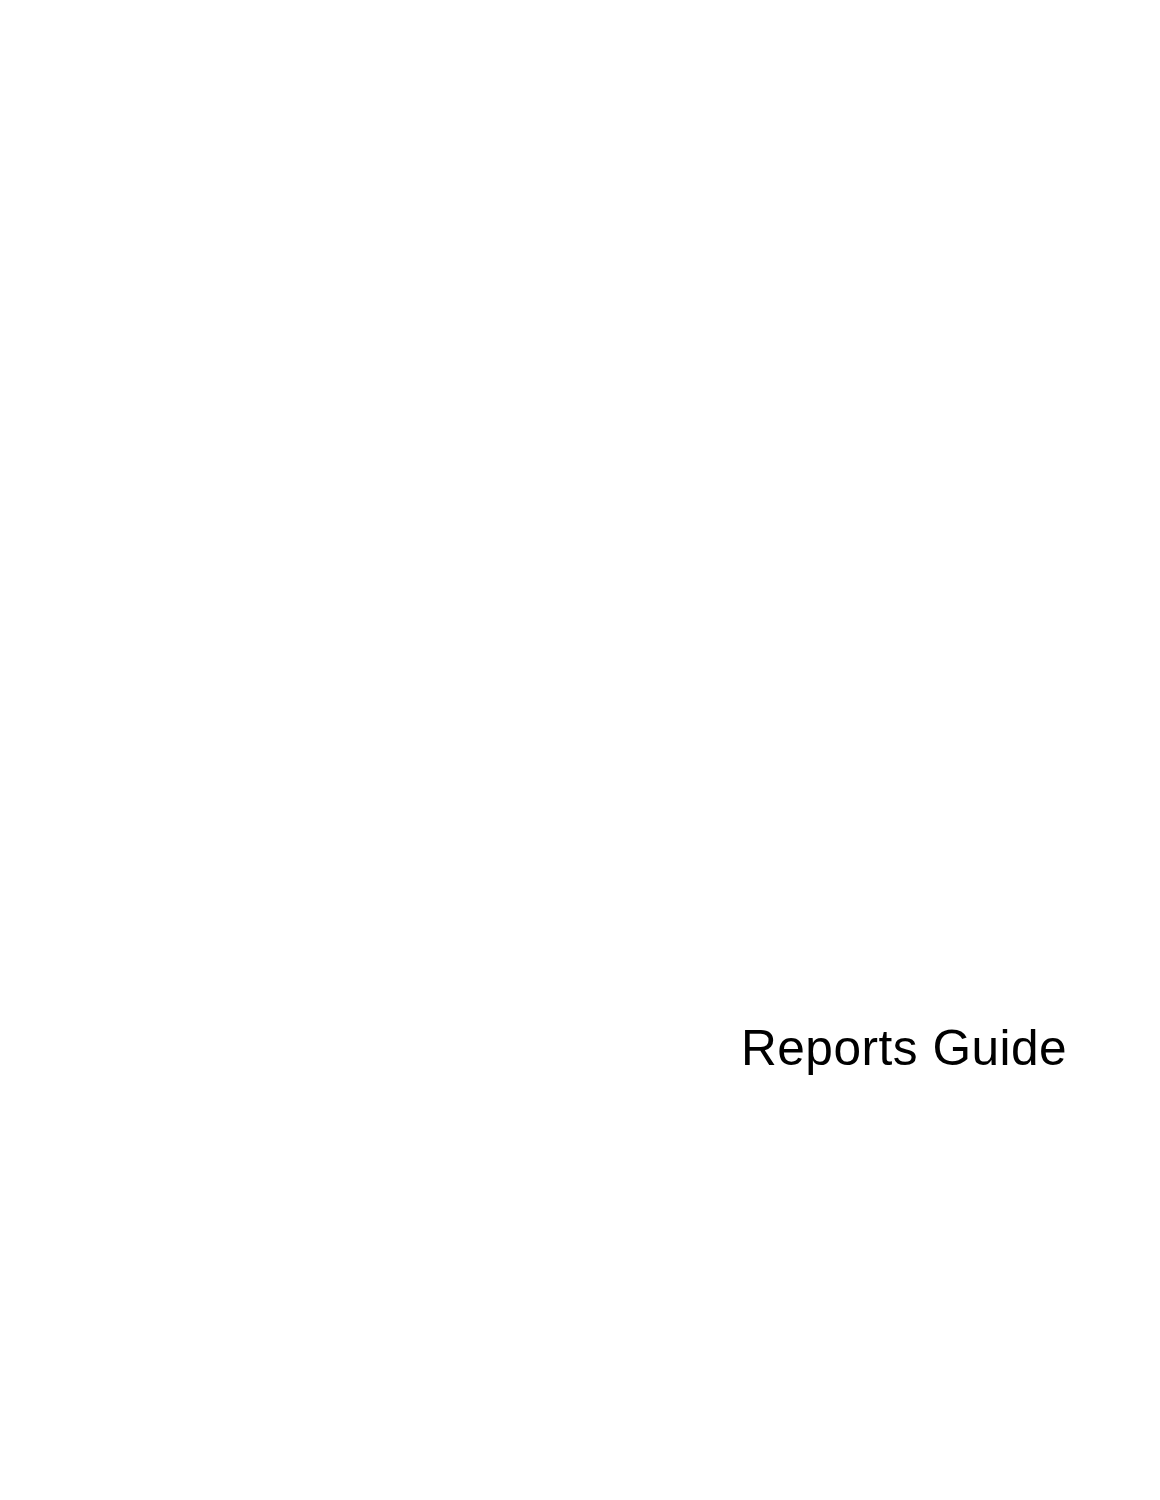Reports Guide